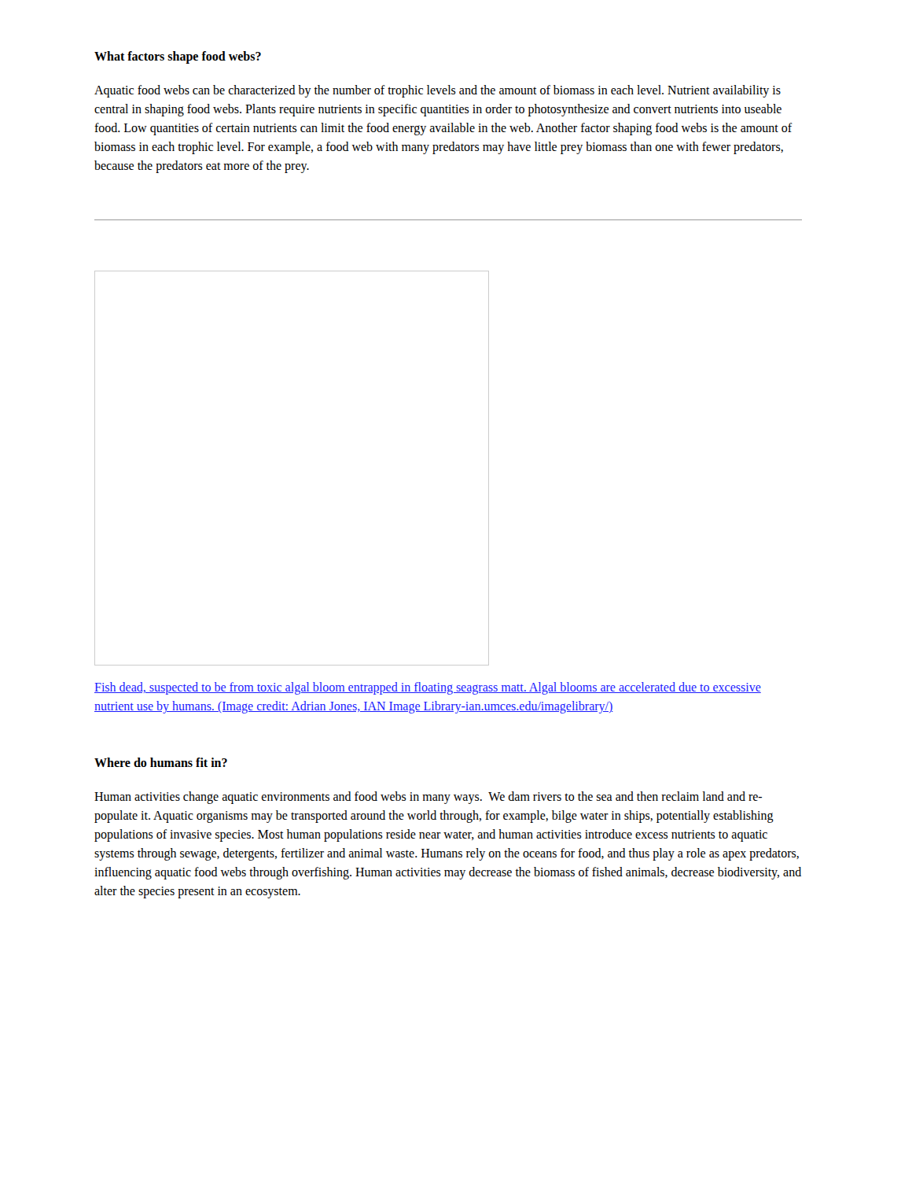What factors shape food webs?
Aquatic food webs can be characterized by the number of trophic levels and the amount of biomass in each level. Nutrient availability is central in shaping food webs. Plants require nutrients in specific quantities in order to photosynthesize and convert nutrients into useable food. Low quantities of certain nutrients can limit the food energy available in the web. Another factor shaping food webs is the amount of biomass in each trophic level. For example, a food web with many predators may have little prey biomass than one with fewer predators, because the predators eat more of the prey.
Fish dead, suspected to be from toxic algal bloom entrapped in floating seagrass matt. Algal blooms are accelerated due to excessive nutrient use by humans. (Image credit: Adrian Jones, IAN Image Library-ian.umces.edu/imagelibrary/)
Where do humans fit in?
Human activities change aquatic environments and food webs in many ways. We dam rivers to the sea and then reclaim land and re-populate it. Aquatic organisms may be transported around the world through, for example, bilge water in ships, potentially establishing populations of invasive species. Most human populations reside near water, and human activities introduce excess nutrients to aquatic systems through sewage, detergents, fertilizer and animal waste. Humans rely on the oceans for food, and thus play a role as apex predators, influencing aquatic food webs through overfishing. Human activities may decrease the biomass of fished animals, decrease biodiversity, and alter the species present in an ecosystem.